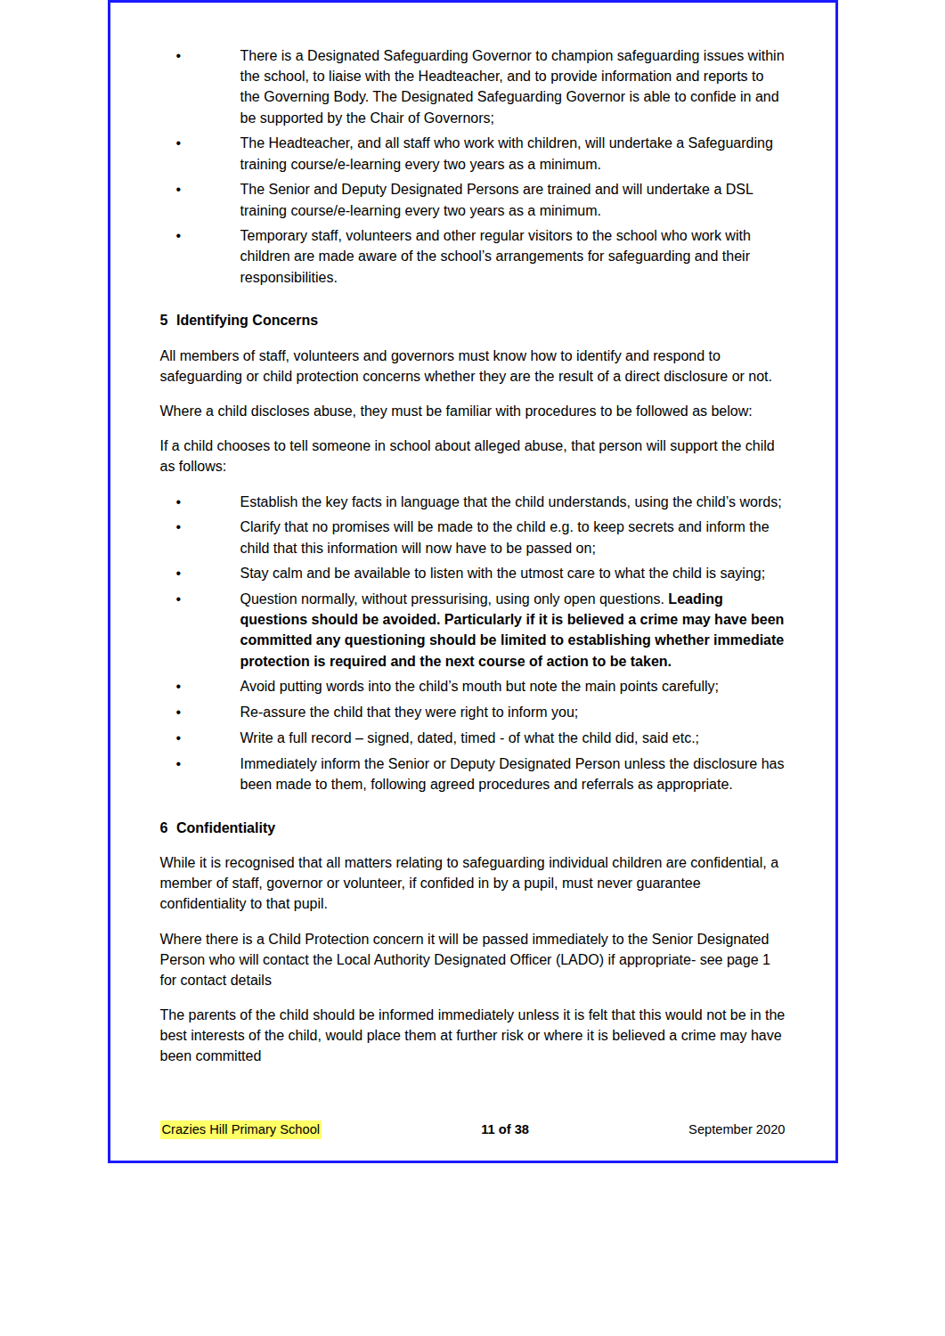There is a Designated Safeguarding Governor to champion safeguarding issues within the school, to liaise with the Headteacher, and to provide information and reports to the Governing Body. The Designated Safeguarding Governor is able to confide in and be supported by the Chair of Governors;
The Headteacher, and all staff who work with children, will undertake a Safeguarding training course/e-learning every two years as a minimum.
The Senior and Deputy Designated Persons are trained and will undertake a DSL training course/e-learning every two years as a minimum.
Temporary staff, volunteers and other regular visitors to the school who work with children are made aware of the school’s arrangements for safeguarding and their responsibilities.
5 Identifying Concerns
All members of staff, volunteers and governors must know how to identify and respond to safeguarding or child protection concerns whether they are the result of a direct disclosure or not.
Where a child discloses abuse, they must be familiar with procedures to be followed as below:
If a child chooses to tell someone in school about alleged abuse, that person will support the child as follows:
Establish the key facts in language that the child understands, using the child’s words;
Clarify that no promises will be made to the child e.g. to keep secrets and inform the child that this information will now have to be passed on;
Stay calm and be available to listen with the utmost care to what the child is saying;
Question normally, without pressurising, using only open questions. Leading questions should be avoided. Particularly if it is believed a crime may have been committed any questioning should be limited to establishing whether immediate protection is required and the next course of action to be taken.
Avoid putting words into the child’s mouth but note the main points carefully;
Re-assure the child that they were right to inform you;
Write a full record – signed, dated, timed - of what the child did, said etc.;
Immediately inform the Senior or Deputy Designated Person unless the disclosure has been made to them, following agreed procedures and referrals as appropriate.
6 Confidentiality
While it is recognised that all matters relating to safeguarding individual children are confidential, a member of staff, governor or volunteer, if confided in by a pupil, must never guarantee confidentiality to that pupil.
Where there is a Child Protection concern it will be passed immediately to the Senior Designated Person who will contact the Local Authority Designated Officer (LADO) if appropriate- see page 1 for contact details
The parents of the child should be informed immediately unless it is felt that this would not be in the best interests of the child, would place them at further risk or where it is believed a crime may have been committed
Crazies Hill Primary School
11 of 38
September 2020